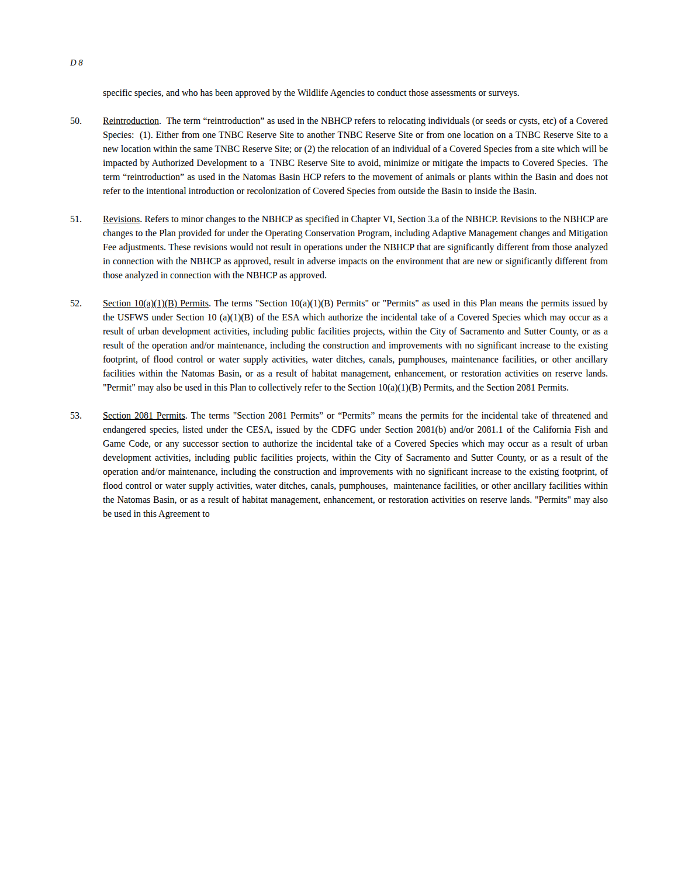D 8
specific species, and who has been approved by the Wildlife Agencies to conduct those assessments or surveys.
50.
Reintroduction. The term “reintroduction” as used in the NBHCP refers to relocating individuals (or seeds or cysts, etc) of a Covered Species: (1). Either from one TNBC Reserve Site to another TNBC Reserve Site or from one location on a TNBC Reserve Site to a new location within the same TNBC Reserve Site; or (2) the relocation of an individual of a Covered Species from a site which will be impacted by Authorized Development to a TNBC Reserve Site to avoid, minimize or mitigate the impacts to Covered Species. The term “reintroduction” as used in the Natomas Basin HCP refers to the movement of animals or plants within the Basin and does not refer to the intentional introduction or recolonization of Covered Species from outside the Basin to inside the Basin.
51.
Revisions. Refers to minor changes to the NBHCP as specified in Chapter VI, Section 3.a of the NBHCP. Revisions to the NBHCP are changes to the Plan provided for under the Operating Conservation Program, including Adaptive Management changes and Mitigation Fee adjustments. These revisions would not result in operations under the NBHCP that are significantly different from those analyzed in connection with the NBHCP as approved, result in adverse impacts on the environment that are new or significantly different from those analyzed in connection with the NBHCP as approved.
52.
Section 10(a)(1)(B) Permits. The terms "Section 10(a)(1)(B) Permits" or "Permits" as used in this Plan means the permits issued by the USFWS under Section 10 (a)(1)(B) of the ESA which authorize the incidental take of a Covered Species which may occur as a result of urban development activities, including public facilities projects, within the City of Sacramento and Sutter County, or as a result of the operation and/or maintenance, including the construction and improvements with no significant increase to the existing footprint, of flood control or water supply activities, water ditches, canals, pumphouses, maintenance facilities, or other ancillary facilities within the Natomas Basin, or as a result of habitat management, enhancement, or restoration activities on reserve lands. "Permit" may also be used in this Plan to collectively refer to the Section 10(a)(1)(B) Permits, and the Section 2081 Permits.
53.
Section 2081 Permits. The terms "Section 2081 Permits” or “Permits” means the permits for the incidental take of threatened and endangered species, listed under the CESA, issued by the CDFG under Section 2081(b) and/or 2081.1 of the California Fish and Game Code, or any successor section to authorize the incidental take of a Covered Species which may occur as a result of urban development activities, including public facilities projects, within the City of Sacramento and Sutter County, or as a result of the operation and/or maintenance, including the construction and improvements with no significant increase to the existing footprint, of flood control or water supply activities, water ditches, canals, pumphouses, maintenance facilities, or other ancillary facilities within the Natomas Basin, or as a result of habitat management, enhancement, or restoration activities on reserve lands. "Permits" may also be used in this Agreement to